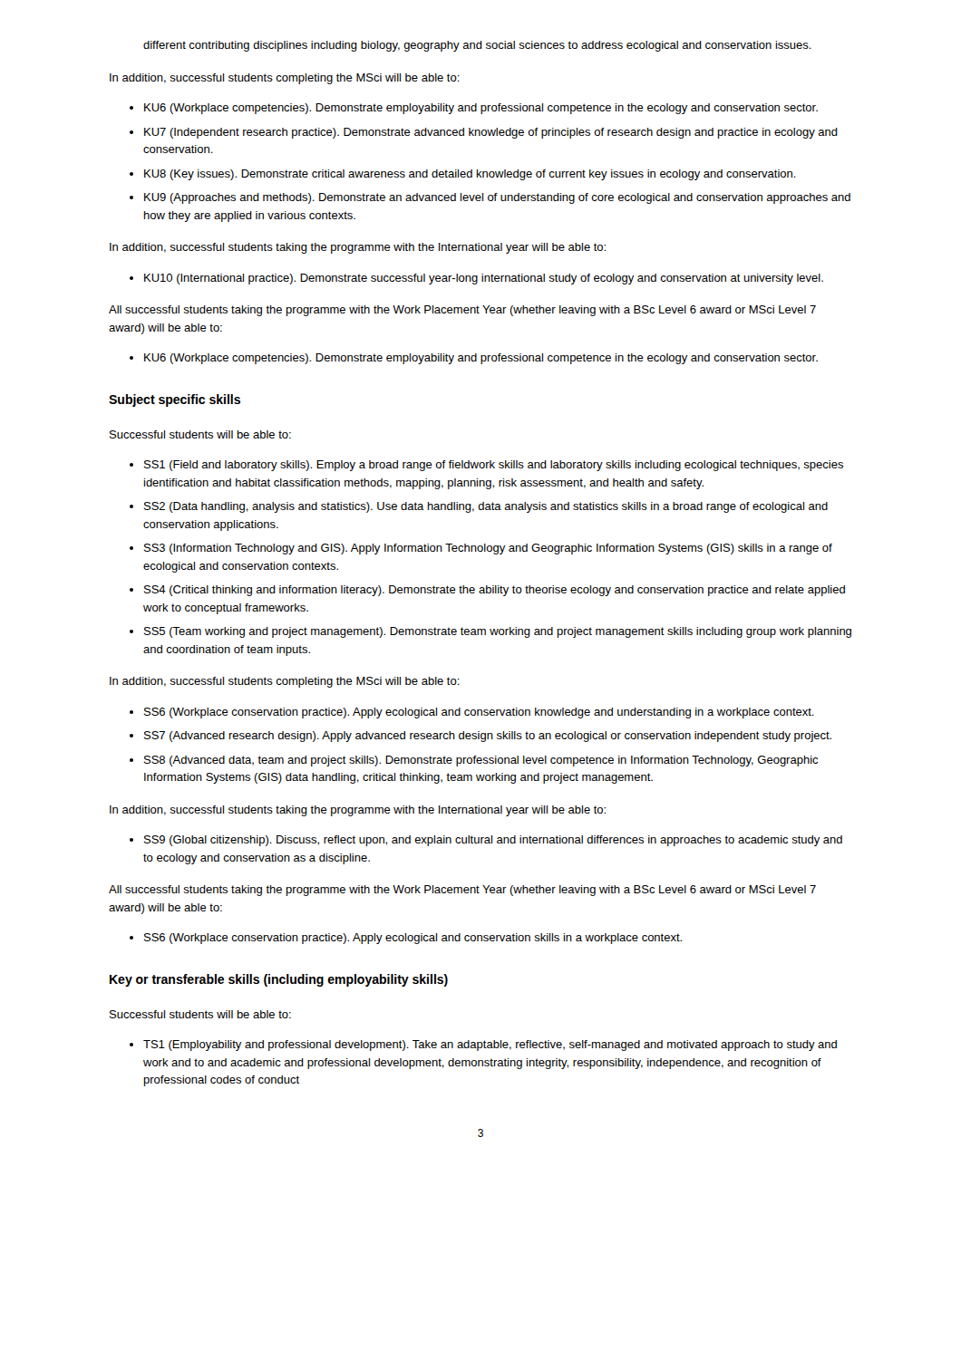different contributing disciplines including biology, geography and social sciences to address ecological and conservation issues.
In addition, successful students completing the MSci will be able to:
KU6 (Workplace competencies). Demonstrate employability and professional competence in the ecology and conservation sector.
KU7 (Independent research practice). Demonstrate advanced knowledge of principles of research design and practice in ecology and conservation.
KU8 (Key issues). Demonstrate critical awareness and detailed knowledge of current key issues in ecology and conservation.
KU9 (Approaches and methods). Demonstrate an advanced level of understanding of core ecological and conservation approaches and how they are applied in various contexts.
In addition, successful students taking the programme with the International year will be able to:
KU10 (International practice). Demonstrate successful year-long international study of ecology and conservation at university level.
All successful students taking the programme with the Work Placement Year (whether leaving with a BSc Level 6 award or MSci Level 7 award) will be able to:
KU6 (Workplace competencies). Demonstrate employability and professional competence in the ecology and conservation sector.
Subject specific skills
Successful students will be able to:
SS1 (Field and laboratory skills). Employ a broad range of fieldwork skills and laboratory skills including ecological techniques, species identification and habitat classification methods, mapping, planning, risk assessment, and health and safety.
SS2 (Data handling, analysis and statistics). Use data handling, data analysis and statistics skills in a broad range of ecological and conservation applications.
SS3 (Information Technology and GIS). Apply Information Technology and Geographic Information Systems (GIS) skills in a range of ecological and conservation contexts.
SS4 (Critical thinking and information literacy). Demonstrate the ability to theorise ecology and conservation practice and relate applied work to conceptual frameworks.
SS5 (Team working and project management). Demonstrate team working and project management skills including group work planning and coordination of team inputs.
In addition, successful students completing the MSci will be able to:
SS6 (Workplace conservation practice). Apply ecological and conservation knowledge and understanding in a workplace context.
SS7 (Advanced research design). Apply advanced research design skills to an ecological or conservation independent study project.
SS8 (Advanced data, team and project skills). Demonstrate professional level competence in Information Technology, Geographic Information Systems (GIS) data handling, critical thinking, team working and project management.
In addition, successful students taking the programme with the International year will be able to:
SS9 (Global citizenship). Discuss, reflect upon, and explain cultural and international differences in approaches to academic study and to ecology and conservation as a discipline.
All successful students taking the programme with the Work Placement Year (whether leaving with a BSc Level 6 award or MSci Level 7 award) will be able to:
SS6 (Workplace conservation practice). Apply ecological and conservation skills in a workplace context.
Key or transferable skills (including employability skills)
Successful students will be able to:
TS1 (Employability and professional development). Take an adaptable, reflective, self-managed and motivated approach to study and work and to and academic and professional development, demonstrating integrity, responsibility, independence, and recognition of professional codes of conduct
3